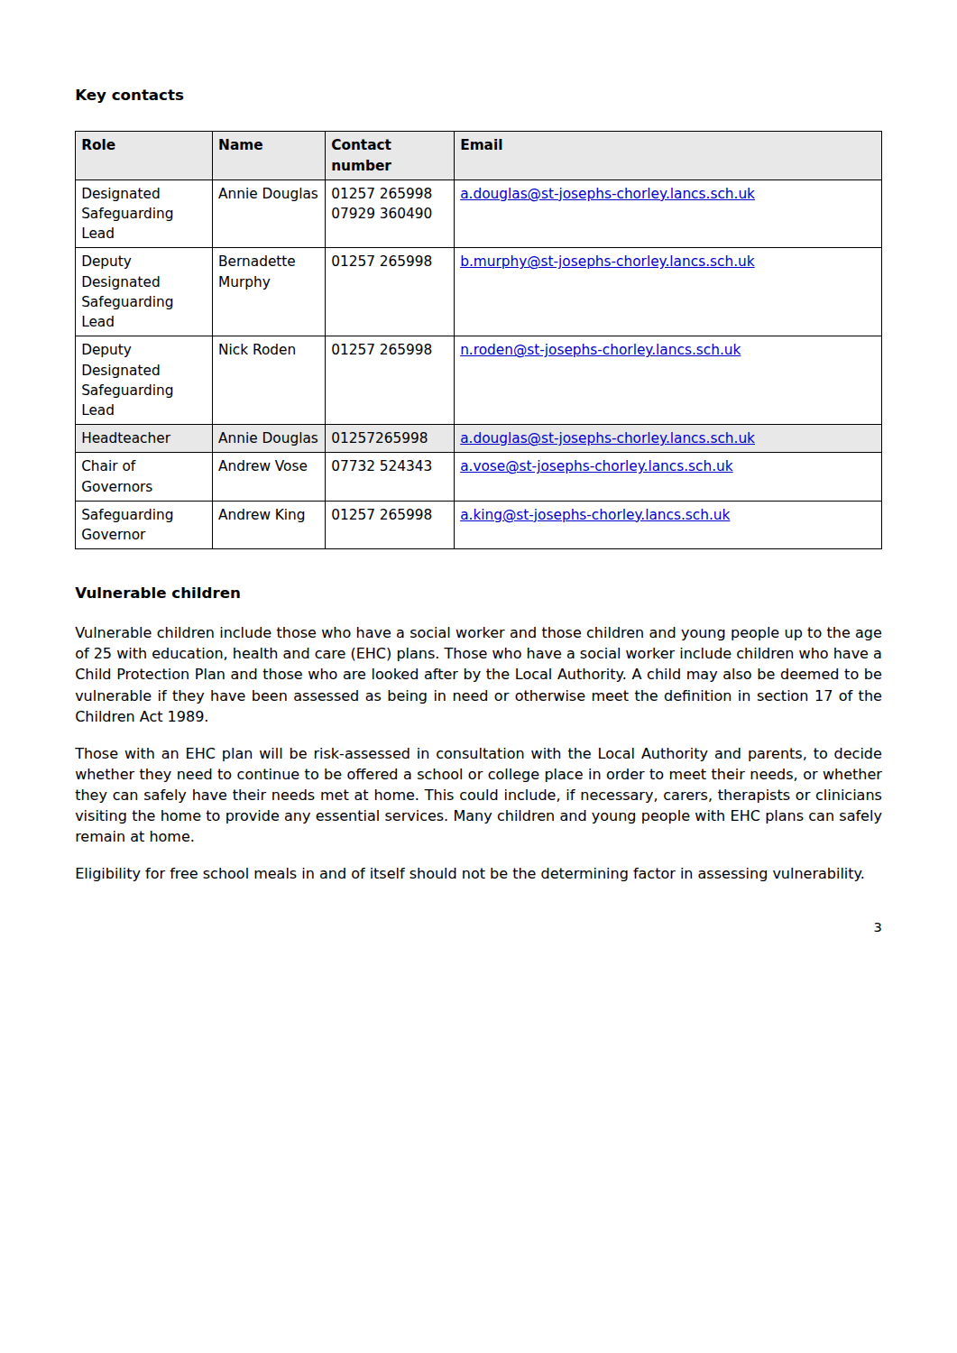Key contacts
| Role | Name | Contact number | Email |
| --- | --- | --- | --- |
| Designated Safeguarding Lead | Annie Douglas | 01257 265998 07929 360490 | a.douglas@st-josephs-chorley.lancs.sch.uk |
| Deputy Designated Safeguarding Lead | Bernadette Murphy | 01257 265998 | b.murphy@st-josephs-chorley.lancs.sch.uk |
| Deputy Designated Safeguarding Lead | Nick Roden | 01257 265998 | n.roden@st-josephs-chorley.lancs.sch.uk |
| Headteacher | Annie Douglas | 01257265998 | a.douglas@st-josephs-chorley.lancs.sch.uk |
| Chair of Governors | Andrew Vose | 07732 524343 | a.vose@st-josephs-chorley.lancs.sch.uk |
| Safeguarding Governor | Andrew King | 01257 265998 | a.king@st-josephs-chorley.lancs.sch.uk |
Vulnerable children
Vulnerable children include those who have a social worker and those children and young people up to the age of 25 with education, health and care (EHC) plans. Those who have a social worker include children who have a Child Protection Plan and those who are looked after by the Local Authority. A child may also be deemed to be vulnerable if they have been assessed as being in need or otherwise meet the definition in section 17 of the Children Act 1989.
Those with an EHC plan will be risk-assessed in consultation with the Local Authority and parents, to decide whether they need to continue to be offered a school or college place in order to meet their needs, or whether they can safely have their needs met at home. This could include, if necessary, carers, therapists or clinicians visiting the home to provide any essential services. Many children and young people with EHC plans can safely remain at home.
Eligibility for free school meals in and of itself should not be the determining factor in assessing vulnerability.
3